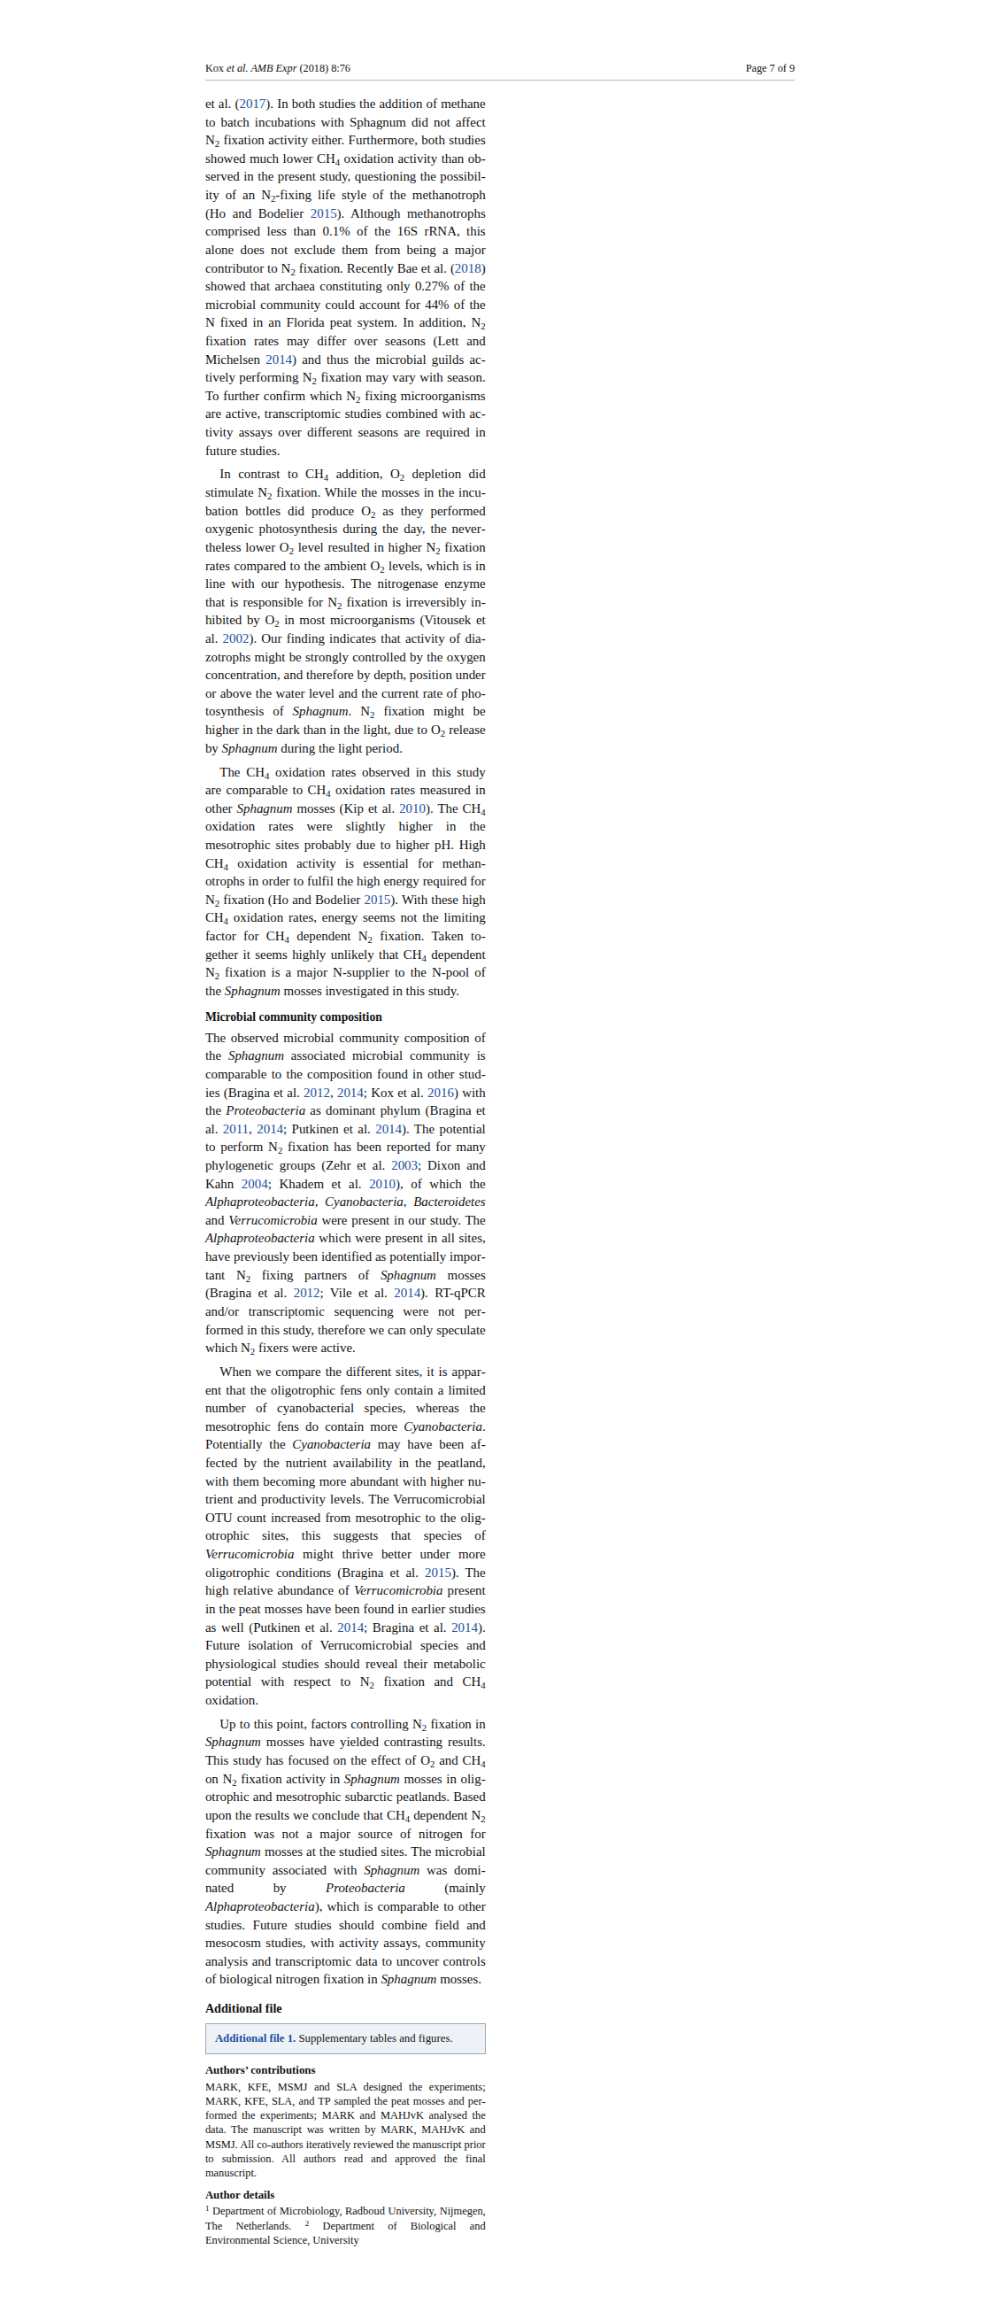Kox et al. AMB Expr (2018) 8:76
Page 7 of 9
et al. (2017). In both studies the addition of methane to batch incubations with Sphagnum did not affect N2 fixation activity either. Furthermore, both studies showed much lower CH4 oxidation activity than observed in the present study, questioning the possibility of an N2-fixing life style of the methanotroph (Ho and Bodelier 2015). Although methanotrophs comprised less than 0.1% of the 16S rRNA, this alone does not exclude them from being a major contributor to N2 fixation. Recently Bae et al. (2018) showed that archaea constituting only 0.27% of the microbial community could account for 44% of the N fixed in an Florida peat system. In addition, N2 fixation rates may differ over seasons (Lett and Michelsen 2014) and thus the microbial guilds actively performing N2 fixation may vary with season. To further confirm which N2 fixing microorganisms are active, transcriptomic studies combined with activity assays over different seasons are required in future studies.
In contrast to CH4 addition, O2 depletion did stimulate N2 fixation. While the mosses in the incubation bottles did produce O2 as they performed oxygenic photosynthesis during the day, the nevertheless lower O2 level resulted in higher N2 fixation rates compared to the ambient O2 levels, which is in line with our hypothesis. The nitrogenase enzyme that is responsible for N2 fixation is irreversibly inhibited by O2 in most microorganisms (Vitousek et al. 2002). Our finding indicates that activity of diazotrophs might be strongly controlled by the oxygen concentration, and therefore by depth, position under or above the water level and the current rate of photosynthesis of Sphagnum. N2 fixation might be higher in the dark than in the light, due to O2 release by Sphagnum during the light period.
The CH4 oxidation rates observed in this study are comparable to CH4 oxidation rates measured in other Sphagnum mosses (Kip et al. 2010). The CH4 oxidation rates were slightly higher in the mesotrophic sites probably due to higher pH. High CH4 oxidation activity is essential for methanotrophs in order to fulfil the high energy required for N2 fixation (Ho and Bodelier 2015). With these high CH4 oxidation rates, energy seems not the limiting factor for CH4 dependent N2 fixation. Taken together it seems highly unlikely that CH4 dependent N2 fixation is a major N-supplier to the N-pool of the Sphagnum mosses investigated in this study.
Microbial community composition
The observed microbial community composition of the Sphagnum associated microbial community is comparable to the composition found in other studies (Bragina et al. 2012, 2014; Kox et al. 2016) with the Proteobacteria as dominant phylum (Bragina et al. 2011, 2014; Putkinen et al. 2014). The potential to perform N2 fixation has been reported for many phylogenetic groups (Zehr et al. 2003; Dixon and Kahn 2004; Khadem et al. 2010), of which the Alphaproteobacteria, Cyanobacteria, Bacteroidetes and Verrucomicrobia were present in our study. The Alphaproteobacteria which were present in all sites, have previously been identified as potentially important N2 fixing partners of Sphagnum mosses (Bragina et al. 2012; Vile et al. 2014). RT-qPCR and/or transcriptomic sequencing were not performed in this study, therefore we can only speculate which N2 fixers were active.
When we compare the different sites, it is apparent that the oligotrophic fens only contain a limited number of cyanobacterial species, whereas the mesotrophic fens do contain more Cyanobacteria. Potentially the Cyanobacteria may have been affected by the nutrient availability in the peatland, with them becoming more abundant with higher nutrient and productivity levels. The Verrucomicrobial OTU count increased from mesotrophic to the oligotrophic sites, this suggests that species of Verrucomicrobia might thrive better under more oligotrophic conditions (Bragina et al. 2015). The high relative abundance of Verrucomicrobia present in the peat mosses have been found in earlier studies as well (Putkinen et al. 2014; Bragina et al. 2014). Future isolation of Verrucomicrobial species and physiological studies should reveal their metabolic potential with respect to N2 fixation and CH4 oxidation.
Up to this point, factors controlling N2 fixation in Sphagnum mosses have yielded contrasting results. This study has focused on the effect of O2 and CH4 on N2 fixation activity in Sphagnum mosses in oligotrophic and mesotrophic subarctic peatlands. Based upon the results we conclude that CH4 dependent N2 fixation was not a major source of nitrogen for Sphagnum mosses at the studied sites. The microbial community associated with Sphagnum was dominated by Proteobacteria (mainly Alphaproteobacteria), which is comparable to other studies. Future studies should combine field and mesocosm studies, with activity assays, community analysis and transcriptomic data to uncover controls of biological nitrogen fixation in Sphagnum mosses.
Additional file
Additional file 1. Supplementary tables and figures.
Authors’ contributions
MARK, KFE, MSMJ and SLA designed the experiments; MARK, KFE, SLA, and TP sampled the peat mosses and performed the experiments; MARK and MAHJvK analysed the data. The manuscript was written by MARK, MAHJvK and MSMJ. All co-authors iteratively reviewed the manuscript prior to submission. All authors read and approved the final manuscript.
Author details
1 Department of Microbiology, Radboud University, Nijmegen, The Netherlands. 2 Department of Biological and Environmental Science, University